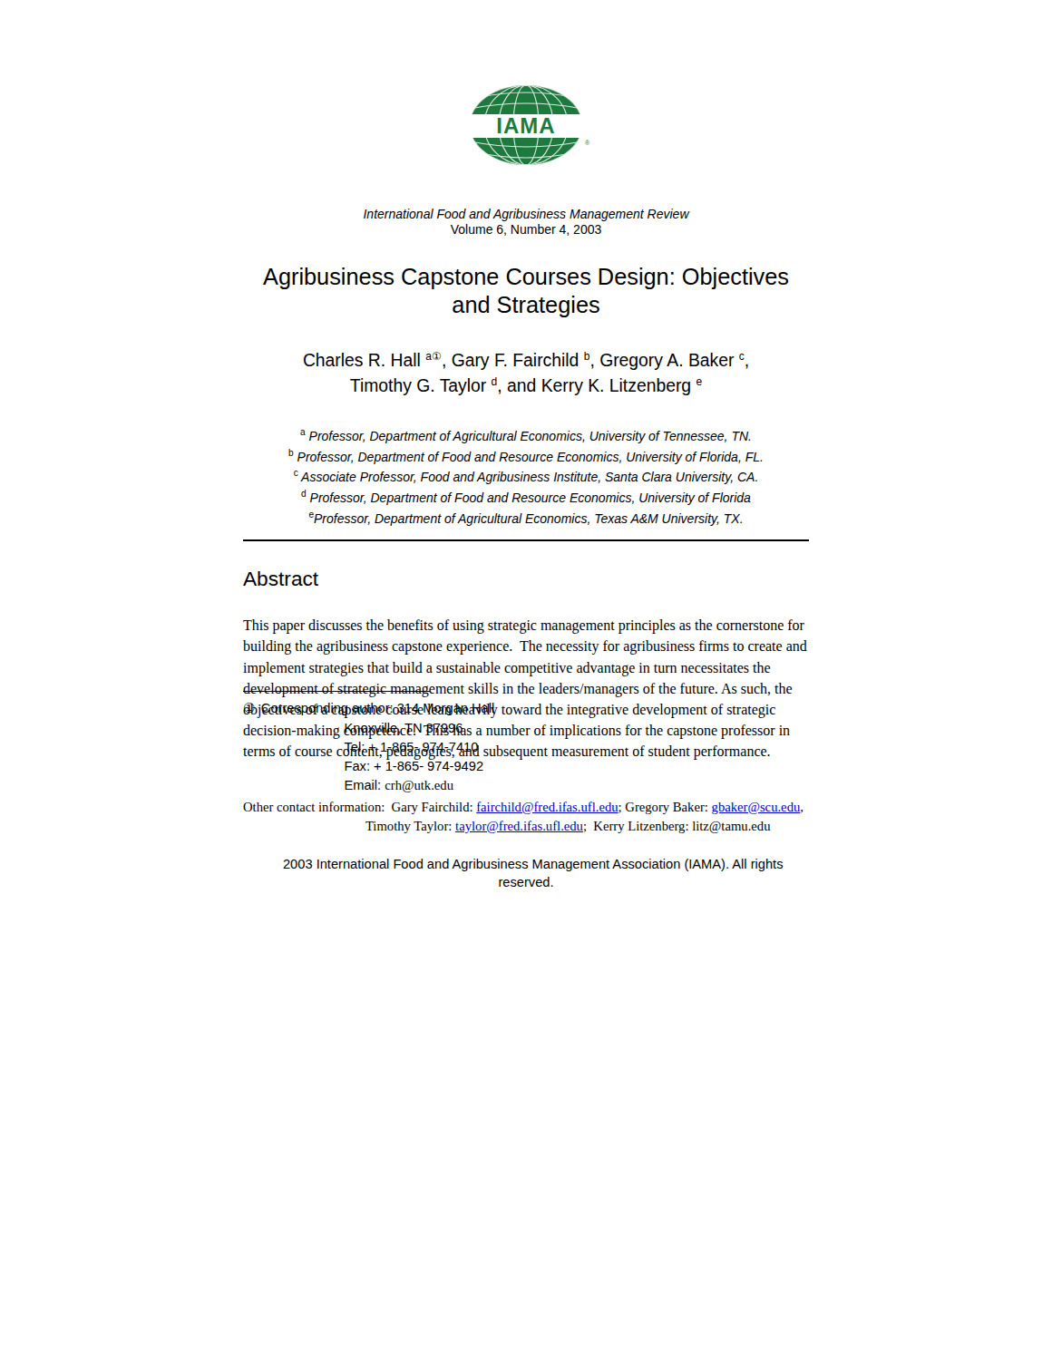IAMA ®
International Food and Agribusiness Management Review
Volume 6, Number 4, 2003
Agribusiness Capstone Courses Design: Objectives and Strategies
Charles R. Hall a①, Gary F. Fairchild b, Gregory A. Baker c,
Timothy G. Taylor d, and Kerry K. Litzenberg e
a Professor, Department of Agricultural Economics, University of Tennessee, TN.
b Professor, Department of Food and Resource Economics, University of Florida, FL.
c Associate Professor, Food and Agribusiness Institute, Santa Clara University, CA.
d Professor, Department of Food and Resource Economics, University of Florida
eProfessor, Department of Agricultural Economics, Texas A&M University, TX.
Abstract
This paper discusses the benefits of using strategic management principles as the cornerstone for building the agribusiness capstone experience. The necessity for agribusiness firms to create and implement strategies that build a sustainable competitive advantage in turn necessitates the development of strategic management skills in the leaders/managers of the future. As such, the objectives of a capstone course lean heavily toward the integrative development of strategic decision-making competence. This has a number of implications for the capstone professor in terms of course content, pedagogies, and subsequent measurement of student performance.
① Corresponding author: 314 Morgan Hall
Knoxville, TN 37996
Tel: + 1-865- 974-7410
Fax: + 1-865- 974-9492
Email: crh@utk.edu
Other contact information: Gary Fairchild: fairchild@fred.ifas.ufl.edu; Gregory Baker: gbaker@scu.edu, Timothy Taylor: taylor@fred.ifas.ufl.edu; Kerry Litzenberg: litz@tamu.edu
 2003 International Food and Agribusiness Management Association (IAMA). All rights reserved.